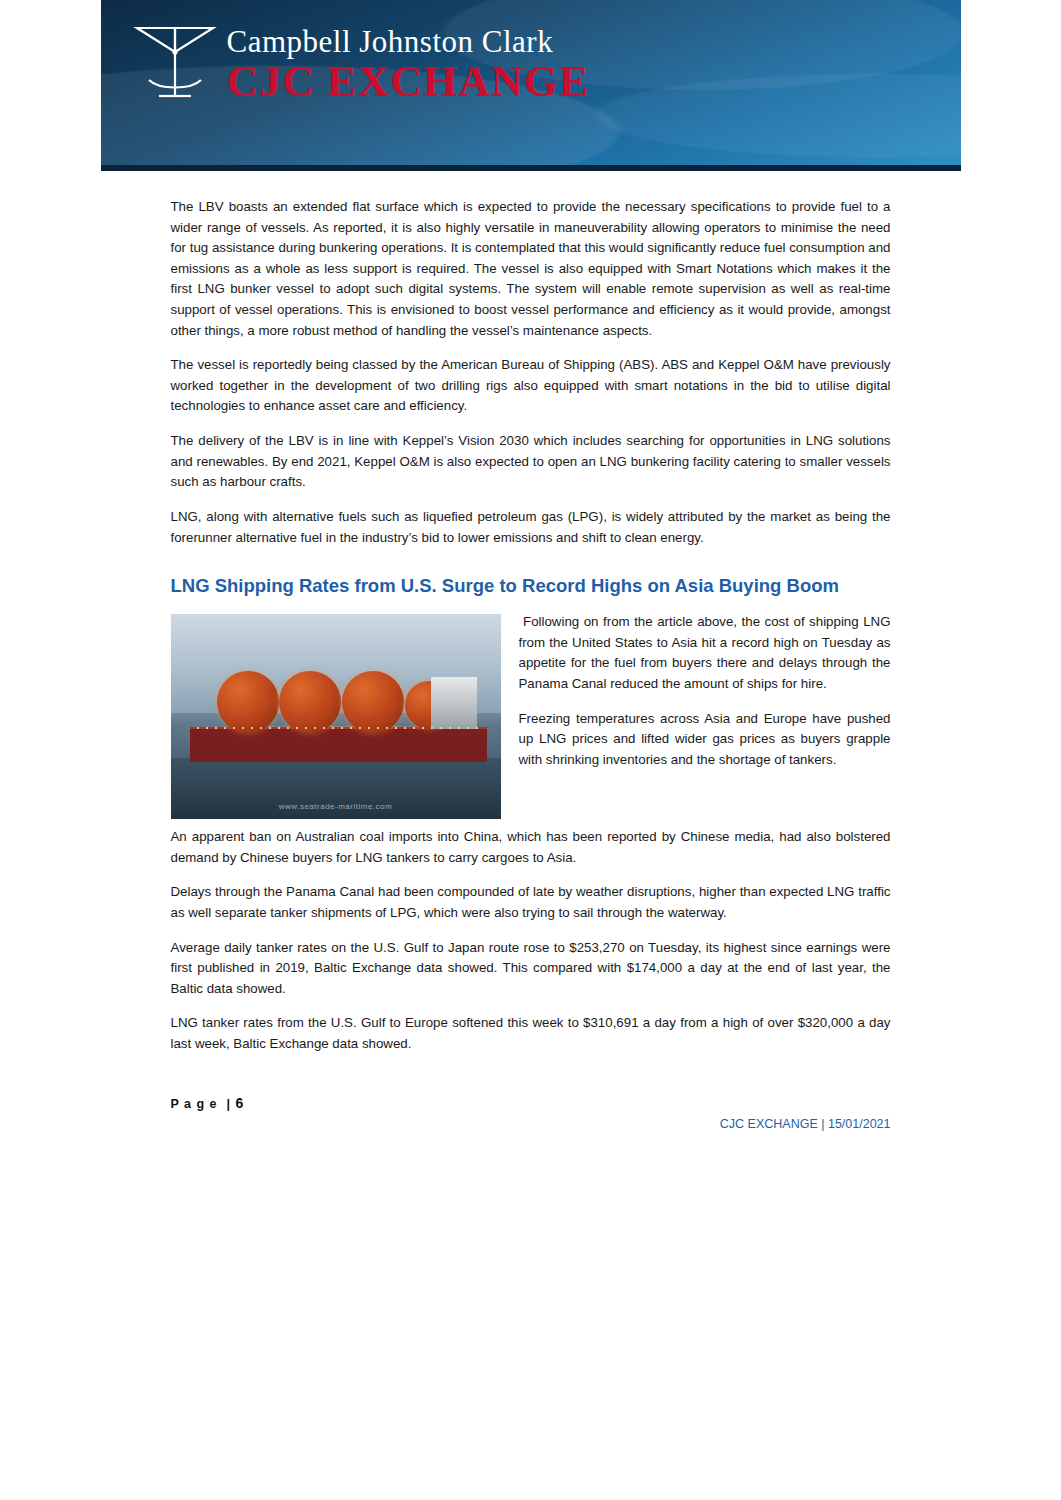Campbell Johnston Clark
CJC EXCHANGE
The LBV boasts an extended flat surface which is expected to provide the necessary specifications to provide fuel to a wider range of vessels. As reported, it is also highly versatile in maneuverability allowing operators to minimise the need for tug assistance during bunkering operations. It is contemplated that this would significantly reduce fuel consumption and emissions as a whole as less support is required. The vessel is also equipped with Smart Notations which makes it the first LNG bunker vessel to adopt such digital systems. The system will enable remote supervision as well as real-time support of vessel operations. This is envisioned to boost vessel performance and efficiency as it would provide, amongst other things, a more robust method of handling the vessel’s maintenance aspects.
The vessel is reportedly being classed by the American Bureau of Shipping (ABS). ABS and Keppel O&M have previously worked together in the development of two drilling rigs also equipped with smart notations in the bid to utilise digital technologies to enhance asset care and efficiency.
The delivery of the LBV is in line with Keppel’s Vision 2030 which includes searching for opportunities in LNG solutions and renewables. By end 2021, Keppel O&M is also expected to open an LNG bunkering facility catering to smaller vessels such as harbour crafts.
LNG, along with alternative fuels such as liquefied petroleum gas (LPG), is widely attributed by the market as being the forerunner alternative fuel in the industry’s bid to lower emissions and shift to clean energy.
LNG Shipping Rates from U.S. Surge to Record Highs on Asia Buying Boom
www.seatrade-maritime.com
Following on from the article above, the cost of shipping LNG from the United States to Asia hit a record high on Tuesday as appetite for the fuel from buyers there and delays through the Panama Canal reduced the amount of ships for hire.
Freezing temperatures across Asia and Europe have pushed up LNG prices and lifted wider gas prices as buyers grapple with shrinking inventories and the shortage of tankers.
An apparent ban on Australian coal imports into China, which has been reported by Chinese media, had also bolstered demand by Chinese buyers for LNG tankers to carry cargoes to Asia.
Delays through the Panama Canal had been compounded of late by weather disruptions, higher than expected LNG traffic as well separate tanker shipments of LPG, which were also trying to sail through the waterway.
Average daily tanker rates on the U.S. Gulf to Japan route rose to $253,270 on Tuesday, its highest since earnings were first published in 2019, Baltic Exchange data showed. This compared with $174,000 a day at the end of last year, the Baltic data showed.
LNG tanker rates from the U.S. Gulf to Europe softened this week to $310,691 a day from a high of over $320,000 a day last week, Baltic Exchange data showed.
P a g e | 6
CJC EXCHANGE | 15/01/2021